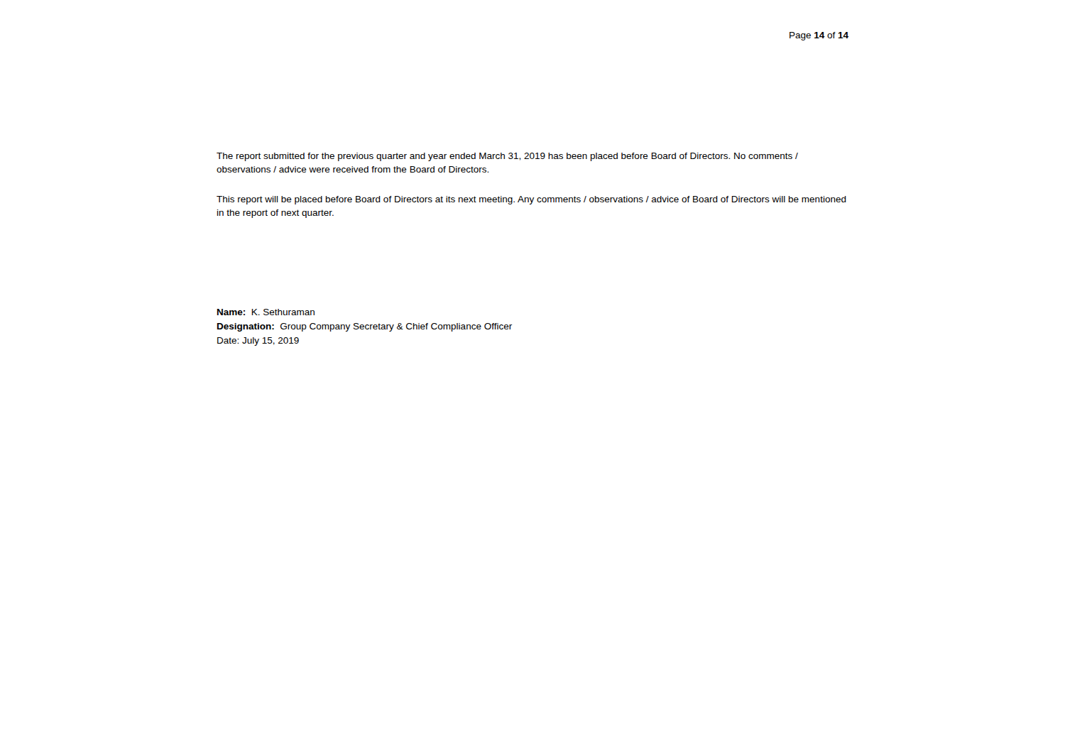Page 14 of 14
The report submitted for the previous quarter and year ended March 31, 2019 has been placed before Board of Directors. No comments / observations / advice were received from the Board of Directors.
This report will be placed before Board of Directors at its next meeting. Any comments / observations / advice of Board of Directors will be mentioned in the report of next quarter.
Name: K. Sethuraman
Designation: Group Company Secretary & Chief Compliance Officer
Date: July 15, 2019